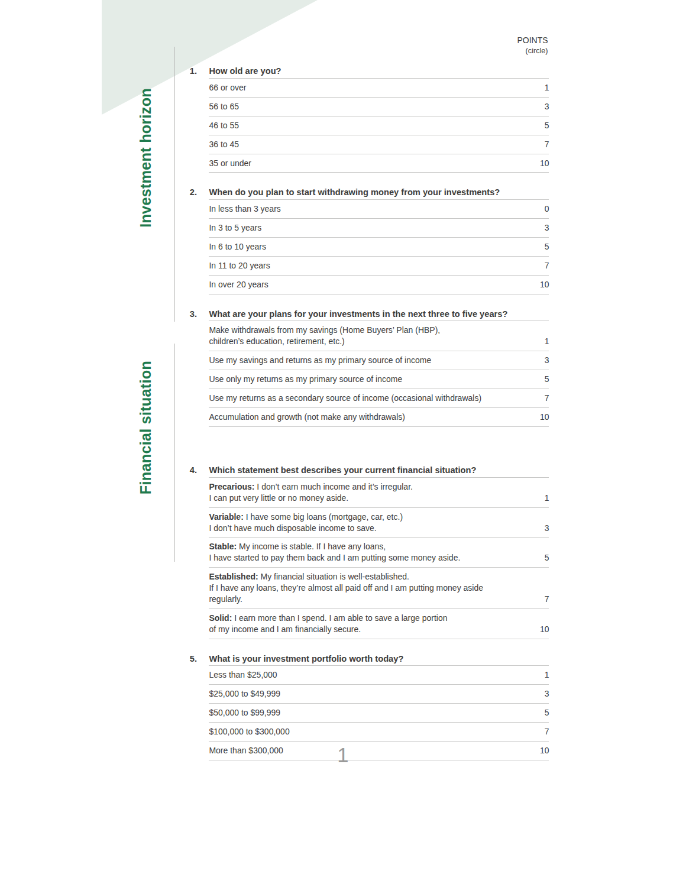Investment horizon
Financial situation
POINTS
(circle)
1. How old are you?
| 66 or over | 1 |
| 56 to 65 | 3 |
| 46 to 55 | 5 |
| 36 to 45 | 7 |
| 35 or under | 10 |
2. When do you plan to start withdrawing money from your investments?
| In less than 3 years | 0 |
| In 3 to 5 years | 3 |
| In 6 to 10 years | 5 |
| In 11 to 20 years | 7 |
| In over 20 years | 10 |
3. What are your plans for your investments in the next three to five years?
| Make withdrawals from my savings (Home Buyers’ Plan (HBP), children’s education, retirement, etc.) | 1 |
| Use my savings and returns as my primary source of income | 3 |
| Use only my returns as my primary source of income | 5 |
| Use my returns as a secondary source of income (occasional withdrawals) | 7 |
| Accumulation and growth (not make any withdrawals) | 10 |
4. Which statement best describes your current financial situation?
| Precarious: I don’t earn much income and it’s irregular. I can put very little or no money aside. | 1 |
| Variable: I have some big loans (mortgage, car, etc.) I don’t have much disposable income to save. | 3 |
| Stable: My income is stable. If I have any loans, I have started to pay them back and I am putting some money aside. | 5 |
| Established: My financial situation is well-established. If I have any loans, they’re almost all paid off and I am putting money aside regularly. | 7 |
| Solid: I earn more than I spend. I am able to save a large portion of my income and I am financially secure. | 10 |
5. What is your investment portfolio worth today?
| Less than $25,000 | 1 |
| $25,000 to $49,999 | 3 |
| $50,000 to $99,999 | 5 |
| $100,000 to $300,000 | 7 |
| More than $300,000 | 10 |
1